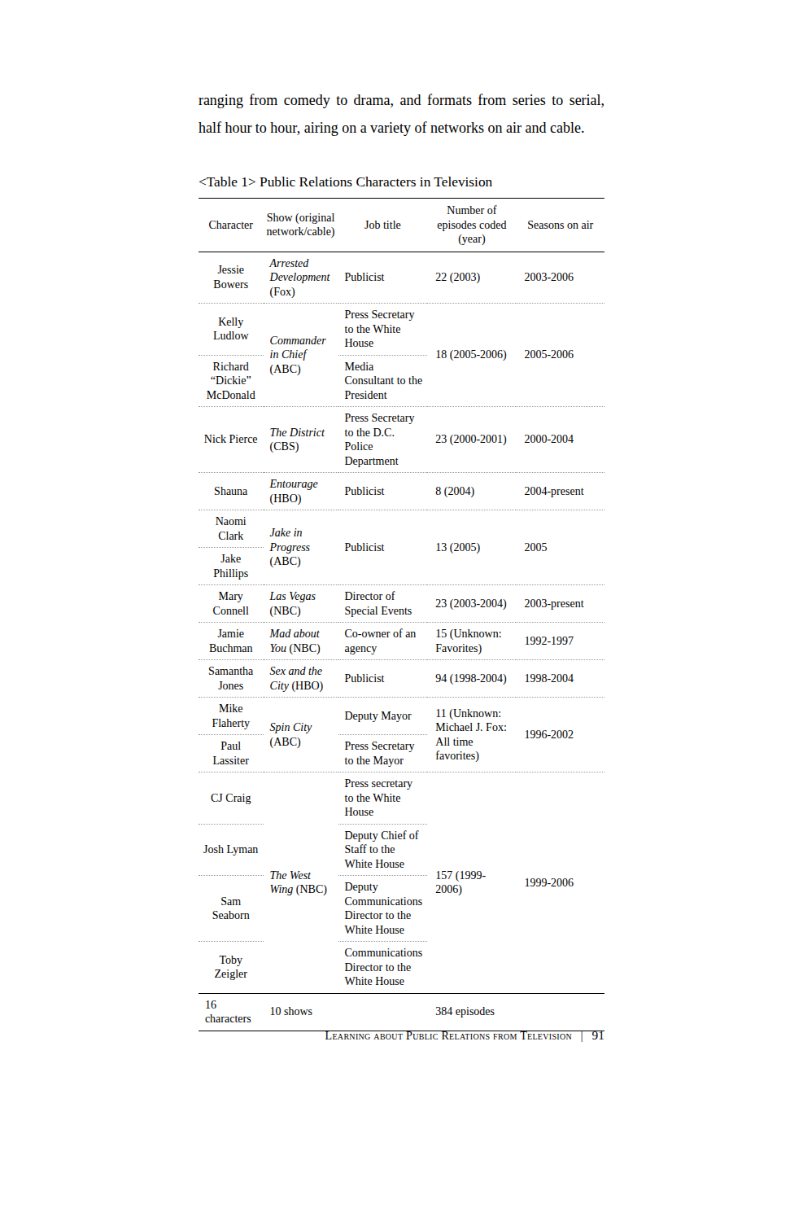ranging from comedy to drama, and formats from series to serial, half hour to hour, airing on a variety of networks on air and cable.
<Table 1> Public Relations Characters in Television
| Character | Show (original network/cable) | Job title | Number of episodes coded (year) | Seasons on air |
| --- | --- | --- | --- | --- |
| Jessie Bowers | Arrested Development (Fox) | Publicist | 22 (2003) | 2003-2006 |
| Kelly Ludlow | Commander in Chief (ABC) | Press Secretary to the White House | 18 (2005-2006) | 2005-2006 |
| Richard “Dickie” McDonald | Media Consultant to the President |
| Nick Pierce | The District (CBS) | Press Secretary to the D.C. Police Department | 23 (2000-2001) | 2000-2004 |
| Shauna | Entourage (HBO) | Publicist | 8 (2004) | 2004-present |
| Naomi Clark | Jake in Progress (ABC) | Publicist | 13 (2005) | 2005 |
| Jake Phillips |
| Mary Connell | Las Vegas (NBC) | Director of Special Events | 23 (2003-2004) | 2003-present |
| Jamie Buchman | Mad about You (NBC) | Co-owner of an agency | 15 (Unknown: Favorites) | 1992-1997 |
| Samantha Jones | Sex and the City (HBO) | Publicist | 94 (1998-2004) | 1998-2004 |
| Mike Flaherty | Spin City (ABC) | Deputy Mayor | 11 (Unknown: Michael J. Fox: All time favorites) | 1996-2002 |
| Paul Lassiter | Press Secretary to the Mayor |
| CJ Craig | The West Wing (NBC) | Press secretary to the White House | 157 (1999-2006) | 1999-2006 |
| Josh Lyman | Deputy Chief of Staff to the White House |
| Sam Seaborn | Deputy Communications Director to the White House |
| Toby Zeigler | Communications Director to the White House |
| 16 characters | 10 shows | | 384 episodes | |
Learning about Public Relations from Television | 91